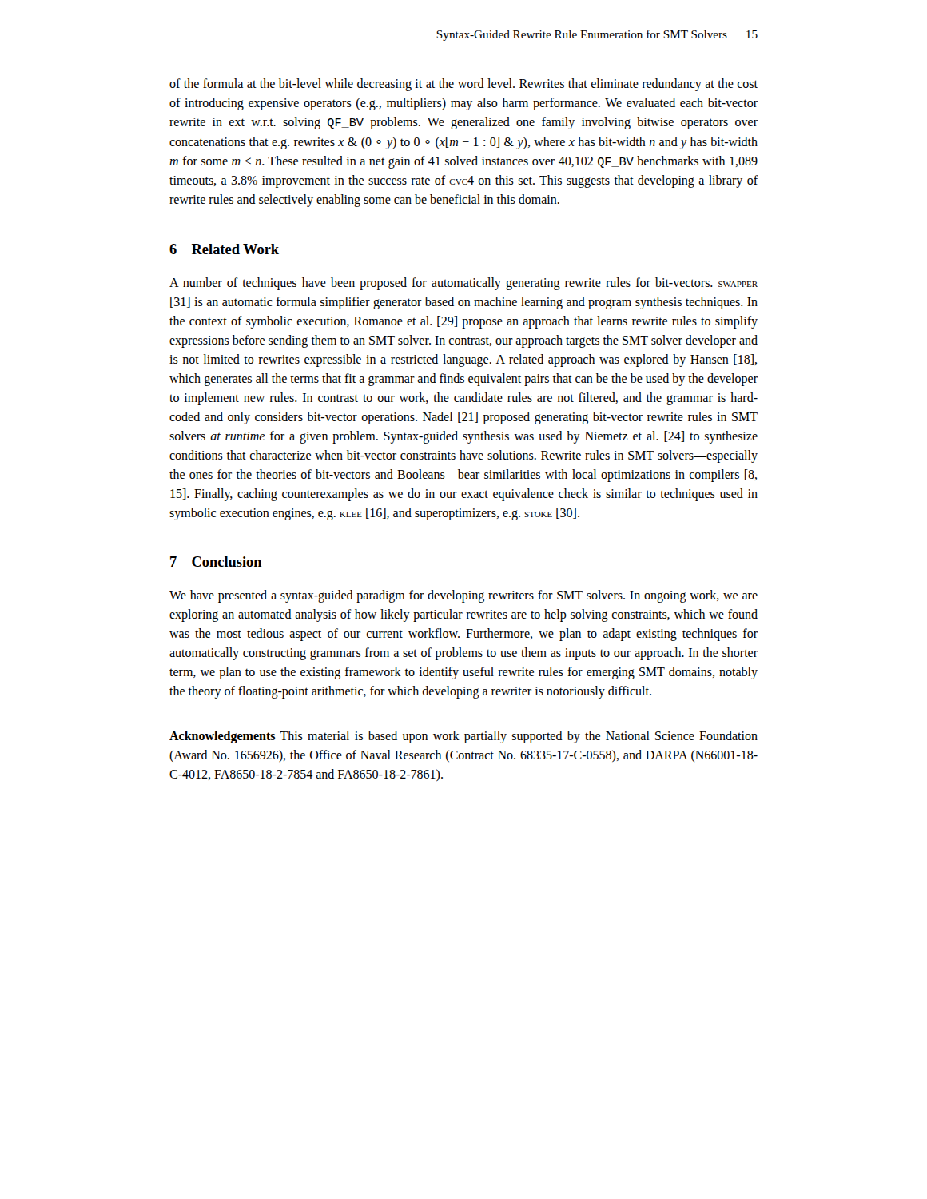Syntax-Guided Rewrite Rule Enumeration for SMT Solvers15
of the formula at the bit-level while decreasing it at the word level. Rewrites that eliminate redundancy at the cost of introducing expensive operators (e.g., multipliers) may also harm performance. We evaluated each bit-vector rewrite in ext w.r.t. solving QF_BV problems. We generalized one family involving bitwise operators over concatenations that e.g. rewrites x & (0 ∘ y) to 0 ∘ (x[m − 1 : 0] & y), where x has bit-width n and y has bit-width m for some m < n. These resulted in a net gain of 41 solved instances over 40,102 QF_BV benchmarks with 1,089 timeouts, a 3.8% improvement in the success rate of cvc4 on this set. This suggests that developing a library of rewrite rules and selectively enabling some can be beneficial in this domain.
6 Related Work
A number of techniques have been proposed for automatically generating rewrite rules for bit-vectors. swapper [31] is an automatic formula simplifier generator based on machine learning and program synthesis techniques. In the context of symbolic execution, Romanoe et al. [29] propose an approach that learns rewrite rules to simplify expressions before sending them to an SMT solver. In contrast, our approach targets the SMT solver developer and is not limited to rewrites expressible in a restricted language. A related approach was explored by Hansen [18], which generates all the terms that fit a grammar and finds equivalent pairs that can be the be used by the developer to implement new rules. In contrast to our work, the candidate rules are not filtered, and the grammar is hard-coded and only considers bit-vector operations. Nadel [21] proposed generating bit-vector rewrite rules in SMT solvers at runtime for a given problem. Syntax-guided synthesis was used by Niemetz et al. [24] to synthesize conditions that characterize when bit-vector constraints have solutions. Rewrite rules in SMT solvers—especially the ones for the theories of bit-vectors and Booleans—bear similarities with local optimizations in compilers [8, 15]. Finally, caching counterexamples as we do in our exact equivalence check is similar to techniques used in symbolic execution engines, e.g. klee [16], and superoptimizers, e.g. stoke [30].
7 Conclusion
We have presented a syntax-guided paradigm for developing rewriters for SMT solvers. In ongoing work, we are exploring an automated analysis of how likely particular rewrites are to help solving constraints, which we found was the most tedious aspect of our current workflow. Furthermore, we plan to adapt existing techniques for automatically constructing grammars from a set of problems to use them as inputs to our approach. In the shorter term, we plan to use the existing framework to identify useful rewrite rules for emerging SMT domains, notably the theory of floating-point arithmetic, for which developing a rewriter is notoriously difficult.
Acknowledgements This material is based upon work partially supported by the National Science Foundation (Award No. 1656926), the Office of Naval Research (Contract No. 68335-17-C-0558), and DARPA (N66001-18-C-4012, FA8650-18-2-7854 and FA8650-18-2-7861).